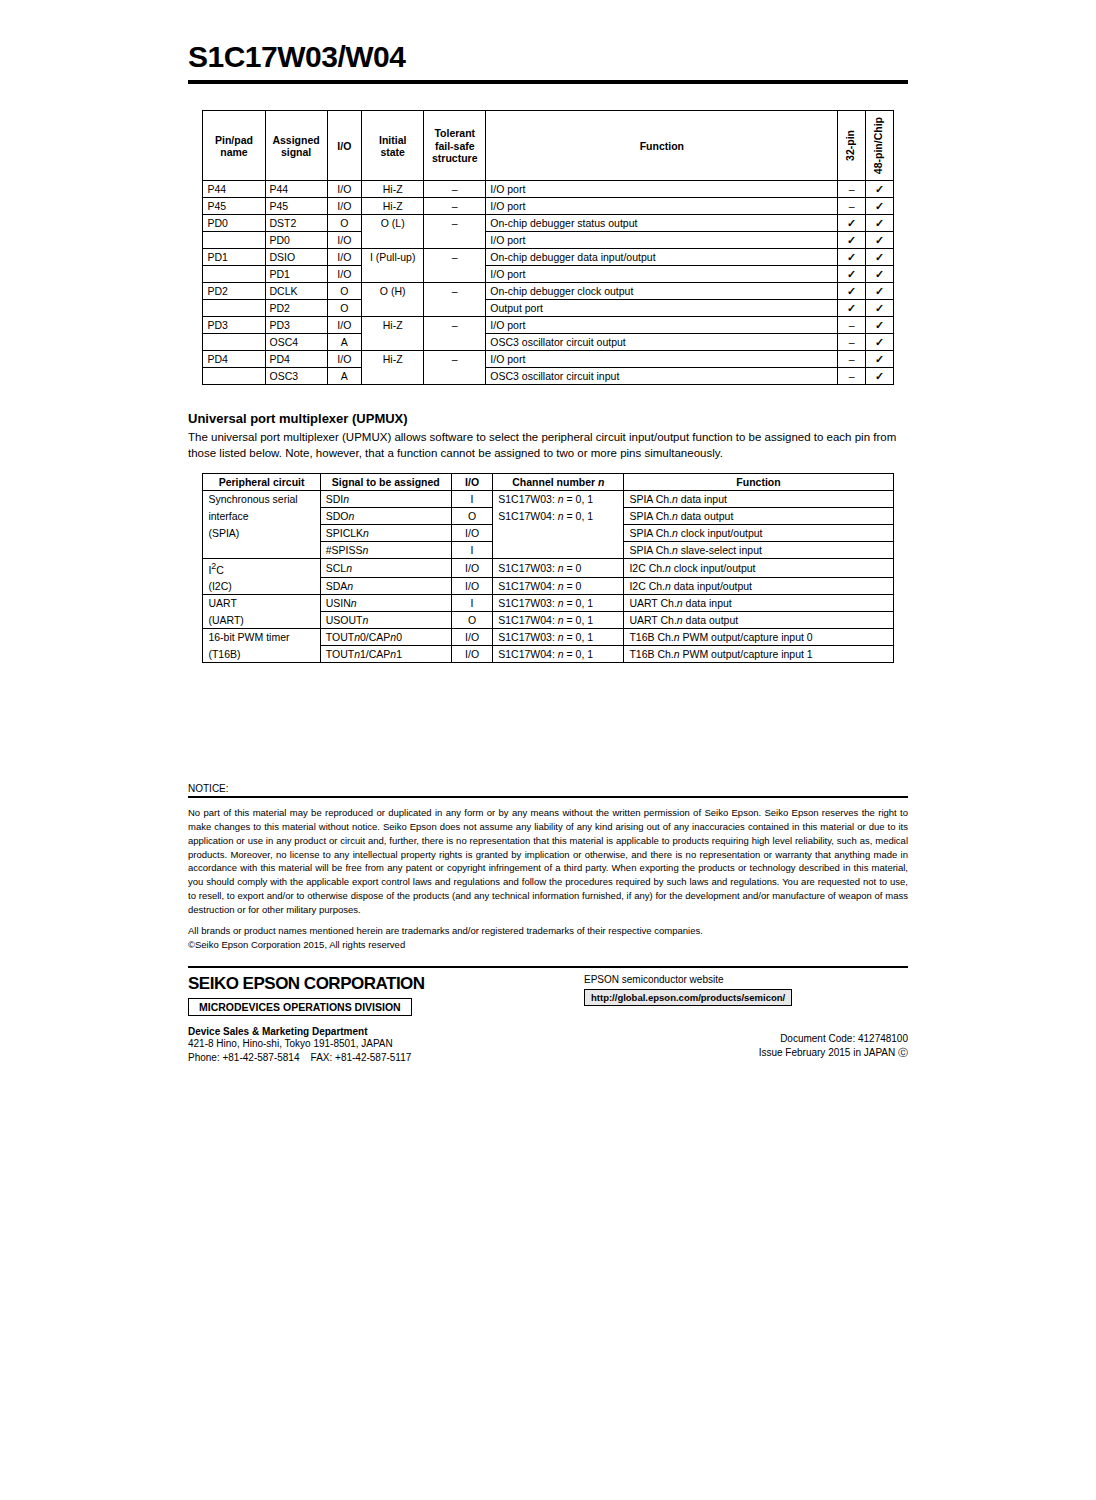S1C17W03/W04
| Pin/pad name | Assigned signal | I/O | Initial state | Tolerant fail-safe structure | Function | 32-pin | 48-pin/Chip |
| --- | --- | --- | --- | --- | --- | --- | --- |
| P44 | P44 | I/O | Hi-Z | – | I/O port | – | ✓ |
| P45 | P45 | I/O | Hi-Z | – | I/O port | – | ✓ |
| PD0 | DST2 | O | O (L) | – | On-chip debugger status output | ✓ | ✓ |
| | PD0 | I/O | | | I/O port | ✓ | ✓ |
| PD1 | DSIO | I/O | I (Pull-up) | – | On-chip debugger data input/output | ✓ | ✓ |
| | PD1 | I/O | | | I/O port | ✓ | ✓ |
| PD2 | DCLK | O | O (H) | – | On-chip debugger clock output | ✓ | ✓ |
| | PD2 | O | | | Output port | ✓ | ✓ |
| PD3 | PD3 | I/O | Hi-Z | – | I/O port | – | ✓ |
| | OSC4 | A | | | OSC3 oscillator circuit output | – | ✓ |
| PD4 | PD4 | I/O | Hi-Z | – | I/O port | – | ✓ |
| | OSC3 | A | | | OSC3 oscillator circuit input | – | ✓ |
Universal port multiplexer (UPMUX)
The universal port multiplexer (UPMUX) allows software to select the peripheral circuit input/output function to be assigned to each pin from those listed below. Note, however, that a function cannot be assigned to two or more pins simultaneously.
| Peripheral circuit | Signal to be assigned | I/O | Channel number n | Function |
| --- | --- | --- | --- | --- |
| Synchronous serial | SDI n | I | S1C17W03: n = 0, 1 | SPIA Ch. n data input |
| interface | SDO n | O | S1C17W04: n = 0, 1 | SPIA Ch. n data output |
| (SPIA) | SPICLK n | I/O | | SPIA Ch. n clock input/output |
| | #SPISS n | I | | SPIA Ch. n slave-select input |
| I 2 C | SCL n | I/O | S1C17W03: n = 0 | I2C Ch. n clock input/output |
| (I2C) | SDA n | I/O | S1C17W04: n = 0 | I2C Ch. n data input/output |
| UART | USIN n | I | S1C17W03: n = 0, 1 | UART Ch. n data input |
| (UART) | USOUT n | O | S1C17W04: n = 0, 1 | UART Ch. n data output |
| 16-bit PWM timer | TOUT n 0/CAP n 0 | I/O | S1C17W03: n = 0, 1 | T16B Ch. n PWM output/capture input 0 |
| (T16B) | TOUT n 1/CAP n 1 | I/O | S1C17W04: n = 0, 1 | T16B Ch. n PWM output/capture input 1 |
NOTICE:
No part of this material may be reproduced or duplicated in any form or by any means without the written permission of Seiko Epson. Seiko Epson reserves the right to make changes to this material without notice. Seiko Epson does not assume any liability of any kind arising out of any inaccuracies contained in this material or due to its application or use in any product or circuit and, further, there is no representation that this material is applicable to products requiring high level reliability, such as, medical products. Moreover, no license to any intellectual property rights is granted by implication or otherwise, and there is no representation or warranty that anything made in accordance with this material will be free from any patent or copyright infringement of a third party. When exporting the products or technology described in this material, you should comply with the applicable export control laws and regulations and follow the procedures required by such laws and regulations. You are requested not to use, to resell, to export and/or to otherwise dispose of the products (and any technical information furnished, if any) for the development and/or manufacture of weapon of mass destruction or for other military purposes.
All brands or product names mentioned herein are trademarks and/or registered trademarks of their respective companies.
©Seiko Epson Corporation 2015, All rights reserved
| SEIKO EPSON CORPORATION MICRODEVICES OPERATIONS DIVISION Device Sales & Marketing Department 421-8 Hino, Hino-shi, Tokyo 191-8501, JAPAN Phone: +81-42-587-5814 FAX: +81-42-587-5117 | EPSON semiconductor website http://global.epson.com/products/semicon/ Document Code: 412748100 Issue February 2015 in JAPAN Ⓒ |